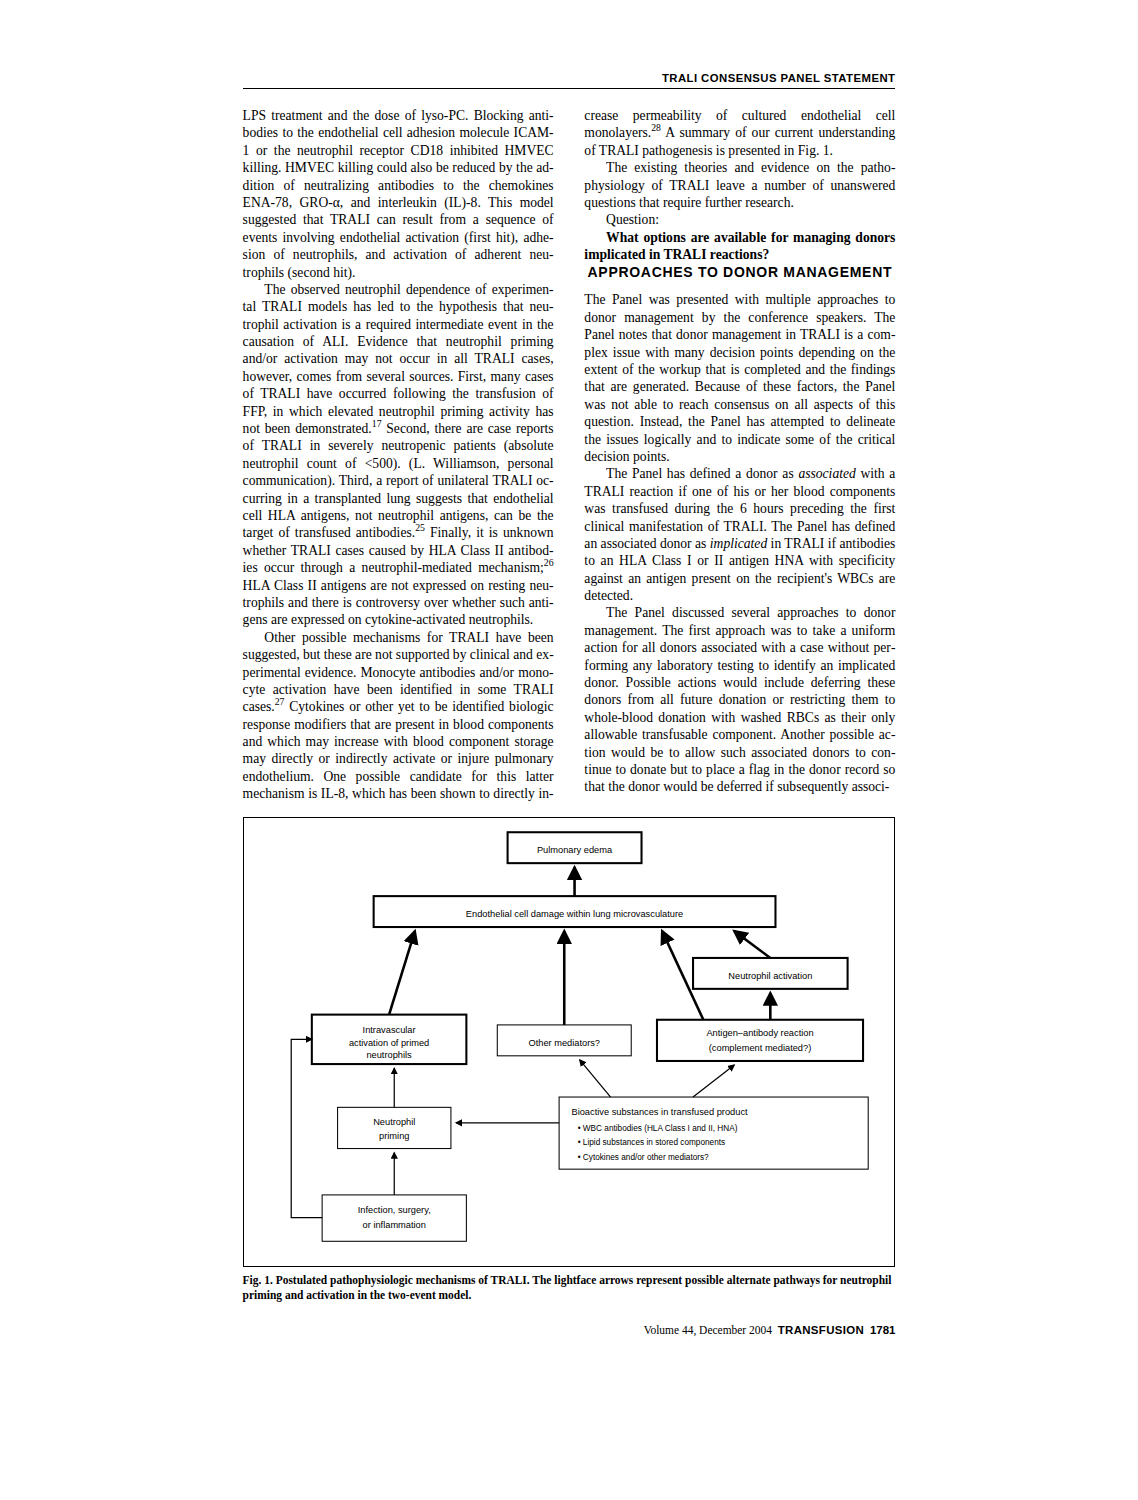TRALI CONSENSUS PANEL STATEMENT
LPS treatment and the dose of lyso-PC. Blocking antibodies to the endothelial cell adhesion molecule ICAM-1 or the neutrophil receptor CD18 inhibited HMVEC killing. HMVEC killing could also be reduced by the addition of neutralizing antibodies to the chemokines ENA-78, GRO-α, and interleukin (IL)-8. This model suggested that TRALI can result from a sequence of events involving endothelial activation (first hit), adhesion of neutrophils, and activation of adherent neutrophils (second hit).
The observed neutrophil dependence of experimental TRALI models has led to the hypothesis that neutrophil activation is a required intermediate event in the causation of ALI. Evidence that neutrophil priming and/or activation may not occur in all TRALI cases, however, comes from several sources. First, many cases of TRALI have occurred following the transfusion of FFP, in which elevated neutrophil priming activity has not been demonstrated.17 Second, there are case reports of TRALI in severely neutropenic patients (absolute neutrophil count of <500). (L. Williamson, personal communication). Third, a report of unilateral TRALI occurring in a transplanted lung suggests that endothelial cell HLA antigens, not neutrophil antigens, can be the target of transfused antibodies.25 Finally, it is unknown whether TRALI cases caused by HLA Class II antibodies occur through a neutrophil-mediated mechanism;26 HLA Class II antigens are not expressed on resting neutrophils and there is controversy over whether such antigens are expressed on cytokine-activated neutrophils.
Other possible mechanisms for TRALI have been suggested, but these are not supported by clinical and experimental evidence. Monocyte antibodies and/or monocyte activation have been identified in some TRALI cases.27 Cytokines or other yet to be identified biologic response modifiers that are present in blood components and which may increase with blood component storage may directly or indirectly activate or injure pulmonary endothelium. One possible candidate for this latter mechanism is IL-8, which has been shown to directly increase permeability of cultured endothelial cell monolayers.28 A summary of our current understanding of TRALI pathogenesis is presented in Fig. 1.
The existing theories and evidence on the pathophysiology of TRALI leave a number of unanswered questions that require further research.
Question:
What options are available for managing donors implicated in TRALI reactions?
APPROACHES TO DONOR MANAGEMENT
The Panel was presented with multiple approaches to donor management by the conference speakers. The Panel notes that donor management in TRALI is a complex issue with many decision points depending on the extent of the workup that is completed and the findings that are generated. Because of these factors, the Panel was not able to reach consensus on all aspects of this question. Instead, the Panel has attempted to delineate the issues logically and to indicate some of the critical decision points.
The Panel has defined a donor as associated with a TRALI reaction if one of his or her blood components was transfused during the 6 hours preceding the first clinical manifestation of TRALI. The Panel has defined an associated donor as implicated in TRALI if antibodies to an HLA Class I or II antigen HNA with specificity against an antigen present on the recipient's WBCs are detected.
The Panel discussed several approaches to donor management. The first approach was to take a uniform action for all donors associated with a case without performing any laboratory testing to identify an implicated donor. Possible actions would include deferring these donors from all future donation or restricting them to whole-blood donation with washed RBCs as their only allowable transfusable component. Another possible action would be to allow such associated donors to continue to donate but to place a flag in the donor record so that the donor would be deferred if subsequently associ-
Pulmonary edema Endothelial cell damage within lung microvasculature Neutrophil activation Intravascular activation of primed neutrophils Other mediators? Antigen–antibody reaction (complement mediated?) Bioactive substances in transfused product • WBC antibodies (HLA Class I and II, HNA) • Lipid substances in stored components • Cytokines and/or other mediators? Neutrophil priming Infection, surgery, or inflammation
Fig. 1. Postulated pathophysiologic mechanisms of TRALI. The lightface arrows represent possible alternate pathways for neutrophil priming and activation in the two-event model.
Volume 44, December 2004 TRANSFUSION 1781